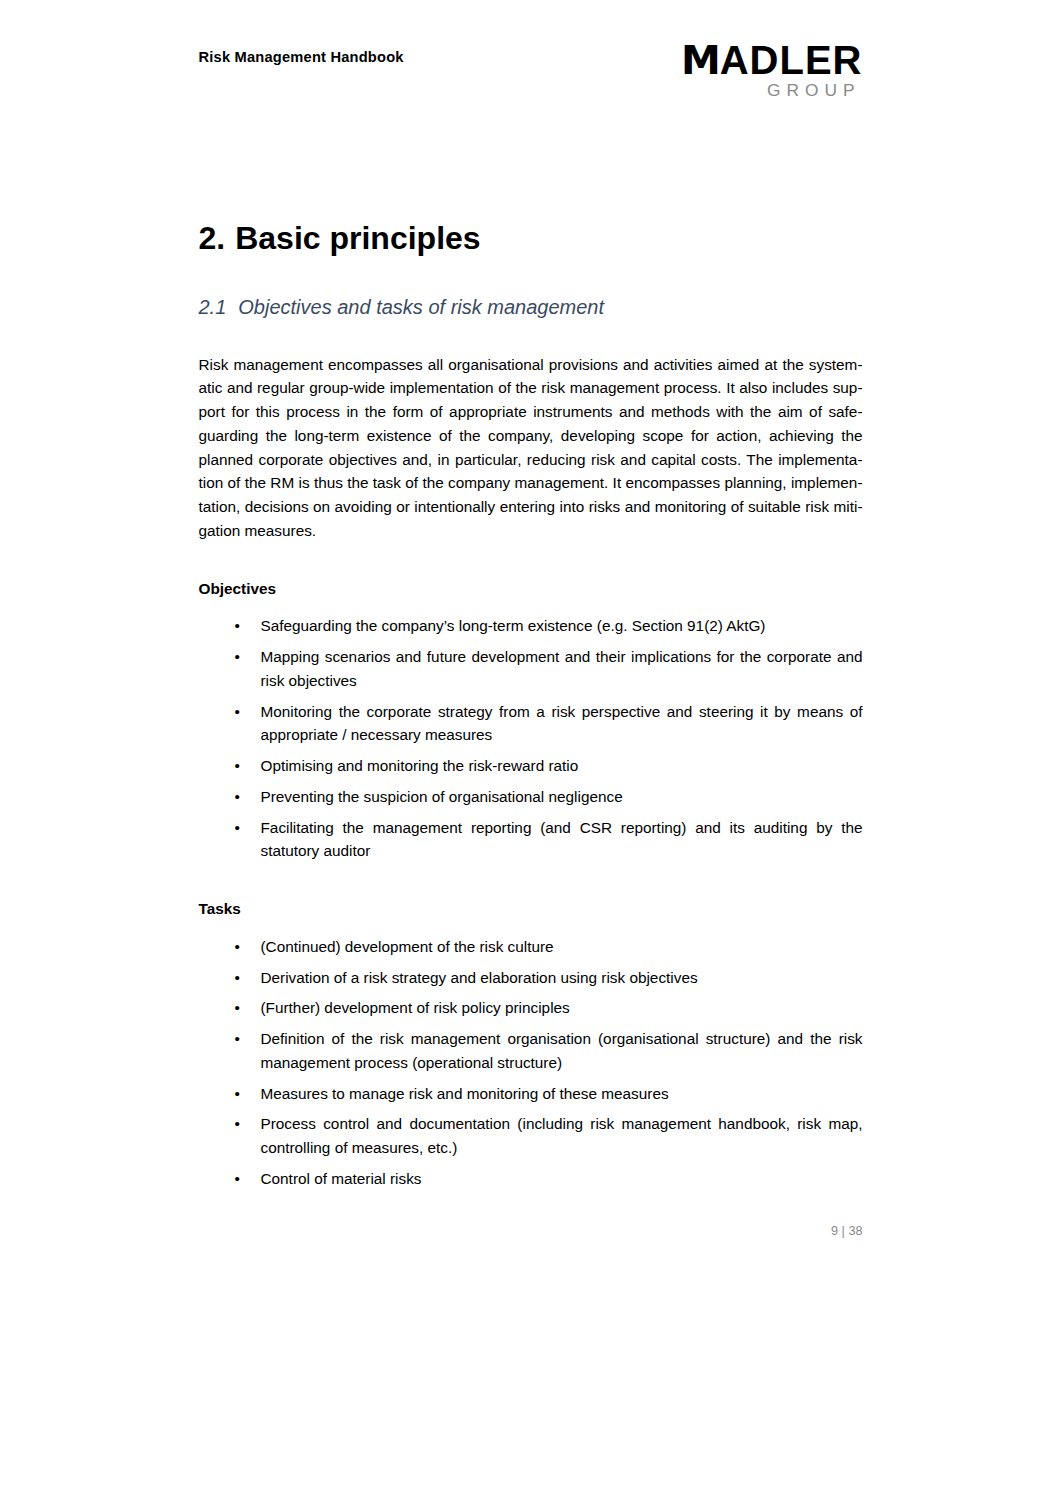Risk Management Handbook
𝗠ADLER GROUP
2. Basic principles
2.1 Objectives and tasks of risk management
Risk management encompasses all organisational provisions and activities aimed at the systematic and regular group-wide implementation of the risk management process. It also includes support for this process in the form of appropriate instruments and methods with the aim of safeguarding the long-term existence of the company, developing scope for action, achieving the planned corporate objectives and, in particular, reducing risk and capital costs. The implementation of the RM is thus the task of the company management. It encompasses planning, implementation, decisions on avoiding or intentionally entering into risks and monitoring of suitable risk mitigation measures.
Objectives
Safeguarding the company’s long-term existence (e.g. Section 91(2) AktG)
Mapping scenarios and future development and their implications for the corporate and risk objectives
Monitoring the corporate strategy from a risk perspective and steering it by means of appropriate / necessary measures
Optimising and monitoring the risk-reward ratio
Preventing the suspicion of organisational negligence
Facilitating the management reporting (and CSR reporting) and its auditing by the statutory auditor
Tasks
(Continued) development of the risk culture
Derivation of a risk strategy and elaboration using risk objectives
(Further) development of risk policy principles
Definition of the risk management organisation (organisational structure) and the risk management process (operational structure)
Measures to manage risk and monitoring of these measures
Process control and documentation (including risk management handbook, risk map, controlling of measures, etc.)
Control of material risks
9 | 38